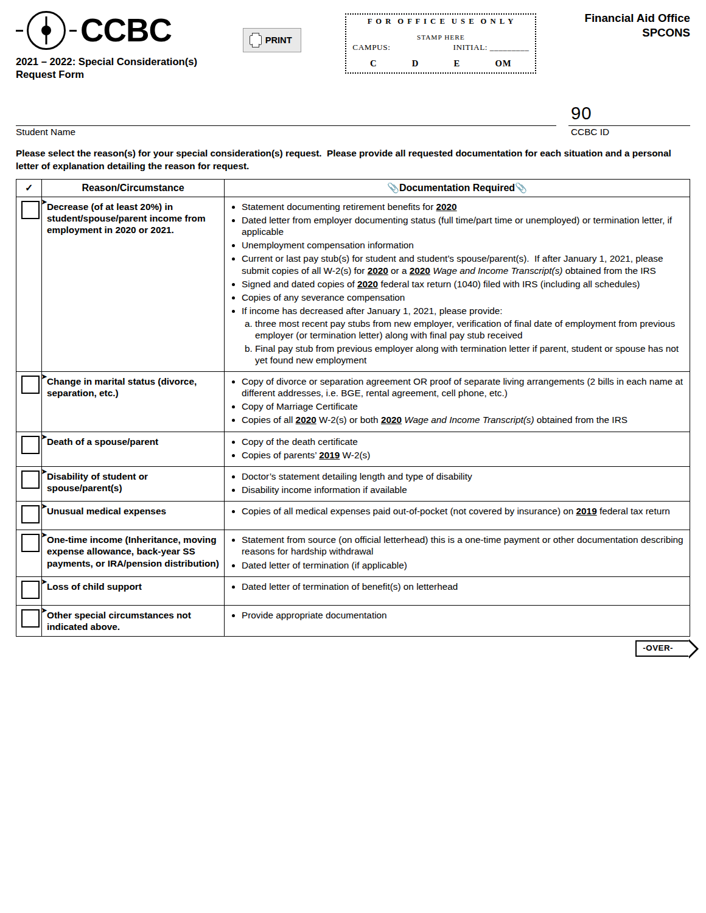CCBC
2021 – 2022: Special Consideration(s) Request Form
PRINT
F O R O F F I C E U S E O N L Y
STAMP HERE
CAMPUS: INITIAL: _________
CDEOM
Financial Aid Office
SPCONS
Student Name
90
CCBC ID
Please select the reason(s) for your special consideration(s) request. Please provide all requested documentation for each situation and a personal letter of explanation detailing the reason for request.
| ✓ | Reason/Circumstance | 📎 Documentation Required 📎 |
| --- | --- | --- |
| | Decrease (of at least 20%) in student/spouse/parent income from employment in 2020 or 2021. | Statement documenting retirement benefits for 2020 Dated letter from employer documenting status (full time/part time or unemployed) or termination letter, if applicable Unemployment compensation information Current or last pay stub(s) for student and student’s spouse/parent(s). If after January 1, 2021, please submit copies of all W-2(s) for 2020 or a 2020 Wage and Income Transcript(s) obtained from the IRS Signed and dated copies of 2020 federal tax return (1040) filed with IRS (including all schedules) Copies of any severance compensation If income has decreased after January 1, 2021, please provide: three most recent pay stubs from new employer, verification of final date of employment from previous employer (or termination letter) along with final pay stub received Final pay stub from previous employer along with termination letter if parent, student or spouse has not yet found new employment |
| | Change in marital status (divorce, separation, etc.) | Copy of divorce or separation agreement OR proof of separate living arrangements (2 bills in each name at different addresses, i.e. BGE, rental agreement, cell phone, etc.) Copy of Marriage Certificate Copies of all 2020 W-2(s) or both 2020 Wage and Income Transcript(s) obtained from the IRS |
| | Death of a spouse/parent | Copy of the death certificate Copies of parents’ 2019 W-2(s) |
| | Disability of student or spouse/parent(s) | Doctor’s statement detailing length and type of disability Disability income information if available |
| | Unusual medical expenses | Copies of all medical expenses paid out-of-pocket (not covered by insurance) on 2019 federal tax return |
| | One-time income (Inheritance, moving expense allowance, back-year SS payments, or IRA/pension distribution) | Statement from source (on official letterhead) this is a one-time payment or other documentation describing reasons for hardship withdrawal Dated letter of termination (if applicable) |
| | Loss of child support | Dated letter of termination of benefit(s) on letterhead |
| | Other special circumstances not indicated above. | Provide appropriate documentation |
-OVER-